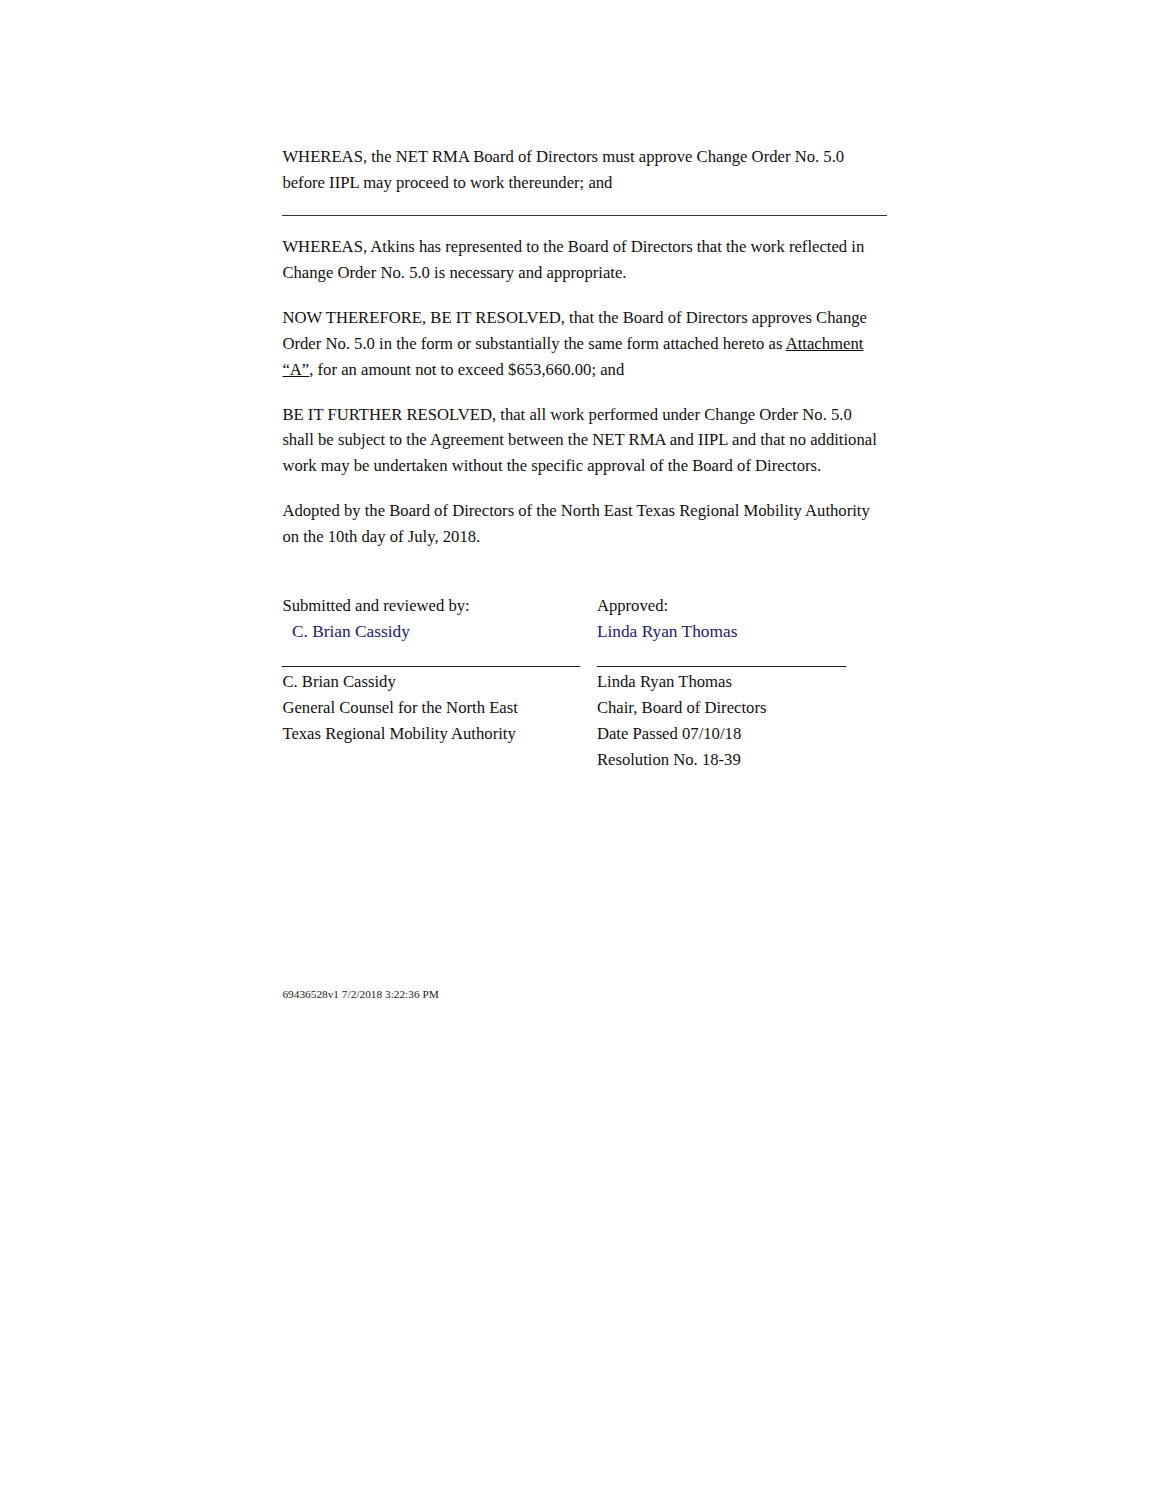WHEREAS, the NET RMA Board of Directors must approve Change Order No. 5.0 before IIPL may proceed to work thereunder; and
WHEREAS, Atkins has represented to the Board of Directors that the work reflected in Change Order No. 5.0 is necessary and appropriate.
NOW THEREFORE, BE IT RESOLVED, that the Board of Directors approves Change Order No. 5.0 in the form or substantially the same form attached hereto as Attachment “A”, for an amount not to exceed $653,660.00; and
BE IT FURTHER RESOLVED, that all work performed under Change Order No. 5.0 shall be subject to the Agreement between the NET RMA and IIPL and that no additional work may be undertaken without the specific approval of the Board of Directors.
Adopted by the Board of Directors of the North East Texas Regional Mobility Authority on the 10th day of July, 2018.
| Submitted and reviewed by: | Approved: |
| C. Brian Cassidy C. Brian Cassidy General Counsel for the North East Texas Regional Mobility Authority | Linda Ryan Thomas Linda Ryan Thomas Chair, Board of Directors Date Passed 07/10/18 Resolution No. 18-39 |
69436528v1 7/2/2018 3:22:36 PM